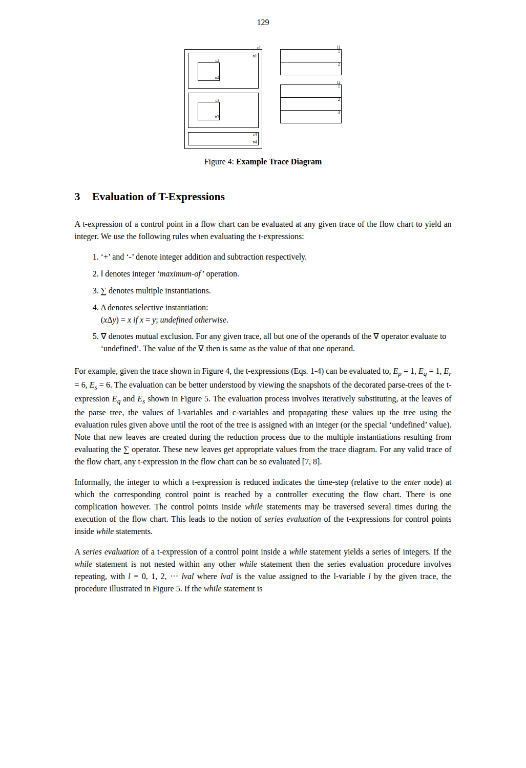129
c1
n1
c2 n2
c3 n3
c4 n4
l1
1
2
l2
1
2
3
Figure 4: Example Trace Diagram
3 Evaluation of T-Expressions
A t-expression of a control point in a flow chart can be evaluated at any given trace of the flow chart to yield an integer. We use the following rules when evaluating the t-expressions:
‘+’ and ‘-’ denote integer addition and subtraction respectively.
‖ denotes integer ‘maximum-of’ operation.
∑ denotes multiple instantiations.
Δ denotes selective instantiation:
(x Δy) = x if x = y; undefined otherwise.
∇ denotes mutual exclusion. For any given trace, all but one of the operands of the ∇ operator evaluate to ‘undefined’. The value of the ∇ then is same as the value of that one operand.
For example, given the trace shown in Figure 4, the t-expressions (Eqs. 1-4) can be evaluated to, Ep = 1, Eq = 1, Er = 6, Es = 6. The evaluation can be better understood by viewing the snapshots of the decorated parse-trees of the t-expression Eq and Es shown in Figure 5. The evaluation process involves iteratively substituting, at the leaves of the parse tree, the values of l-variables and c-variables and propagating these values up the tree using the evaluation rules given above until the root of the tree is assigned with an integer (or the special ‘undefined’ value). Note that new leaves are created during the reduction process due to the multiple instantiations resulting from evaluating the ∑ operator. These new leaves get appropriate values from the trace diagram. For any valid trace of the flow chart, any t-expression in the flow chart can be so evaluated [7, 8].
Informally, the integer to which a t-expression is reduced indicates the time-step (relative to the enter node) at which the corresponding control point is reached by a controller executing the flow chart. There is one complication however. The control points inside while statements may be traversed several times during the execution of the flow chart. This leads to the notion of series evaluation of the t-expressions for control points inside while statements.
A series evaluation of a t-expression of a control point inside a while statement yields a series of integers. If the while statement is not nested within any other while statement then the series evaluation procedure involves repeating, with l = 0, 1, 2, ··· lval where lval is the value assigned to the l-variable l by the given trace, the procedure illustrated in Figure 5. If the while statement is